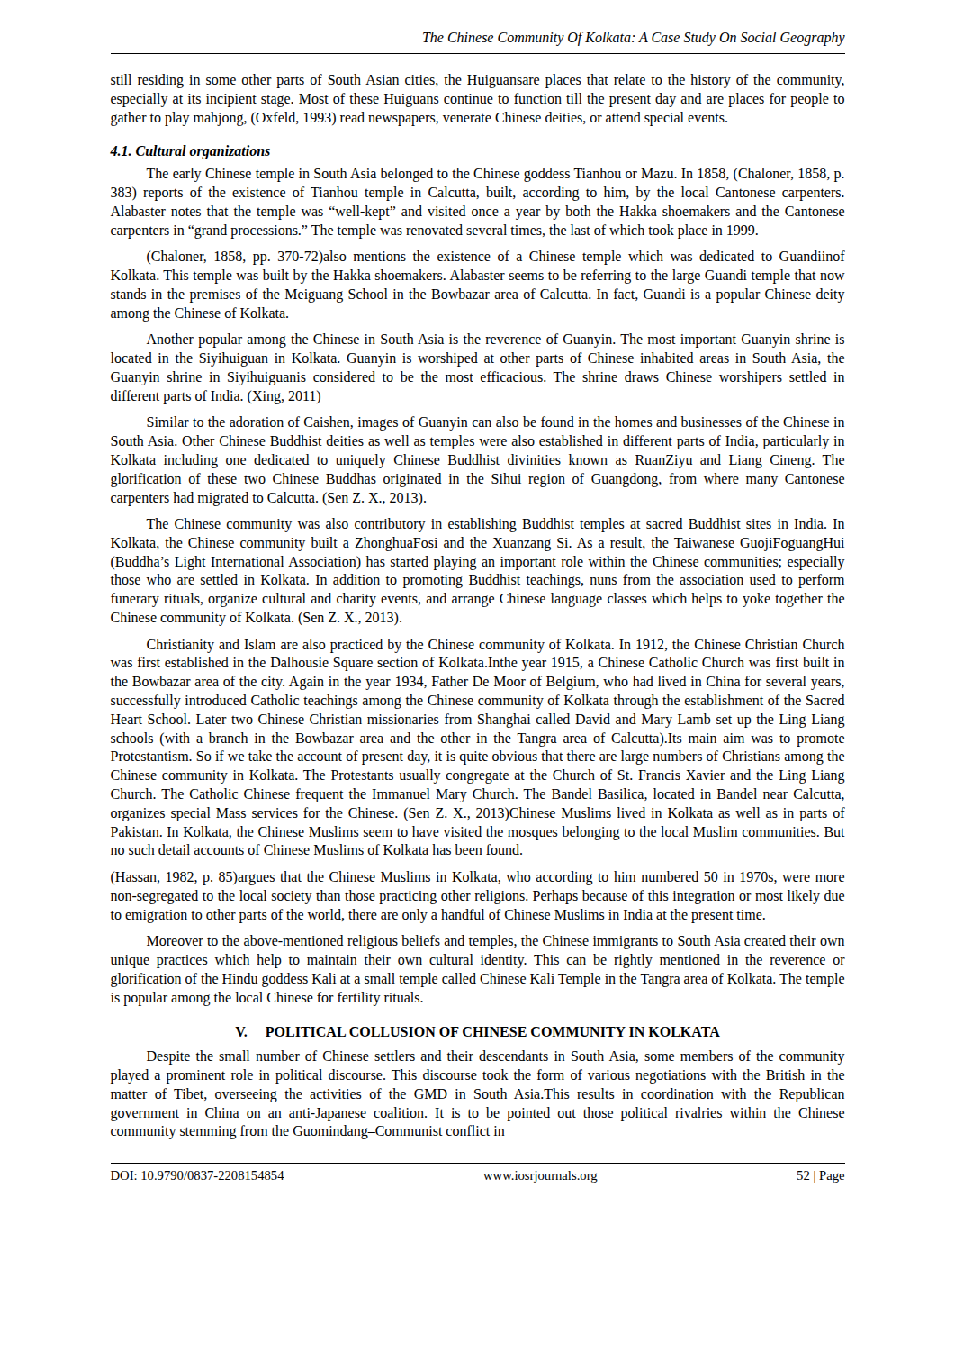The Chinese Community Of Kolkata: A Case Study On Social Geography
still residing in some other parts of South Asian cities, the Huiguansare places that relate to the history of the community, especially at its incipient stage. Most of these Huiguans continue to function till the present day and are places for people to gather to play mahjong, (Oxfeld, 1993) read newspapers, venerate Chinese deities, or attend special events.
4.1. Cultural organizations
The early Chinese temple in South Asia belonged to the Chinese goddess Tianhou or Mazu. In 1858, (Chaloner, 1858, p. 383) reports of the existence of Tianhou temple in Calcutta, built, according to him, by the local Cantonese carpenters. Alabaster notes that the temple was “well-kept” and visited once a year by both the Hakka shoemakers and the Cantonese carpenters in “grand processions.” The temple was renovated several times, the last of which took place in 1999.
(Chaloner, 1858, pp. 370-72)also mentions the existence of a Chinese temple which was dedicated to Guandiinof Kolkata. This temple was built by the Hakka shoemakers. Alabaster seems to be referring to the large Guandi temple that now stands in the premises of the Meiguang School in the Bowbazar area of Calcutta. In fact, Guandi is a popular Chinese deity among the Chinese of Kolkata.
Another popular among the Chinese in South Asia is the reverence of Guanyin. The most important Guanyin shrine is located in the Siyihuiguan in Kolkata. Guanyin is worshiped at other parts of Chinese inhabited areas in South Asia, the Guanyin shrine in Siyihuiguanis considered to be the most efficacious. The shrine draws Chinese worshipers settled in different parts of India. (Xing, 2011)
Similar to the adoration of Caishen, images of Guanyin can also be found in the homes and businesses of the Chinese in South Asia. Other Chinese Buddhist deities as well as temples were also established in different parts of India, particularly in Kolkata including one dedicated to uniquely Chinese Buddhist divinities known as RuanZiyu and Liang Cineng. The glorification of these two Chinese Buddhas originated in the Sihui region of Guangdong, from where many Cantonese carpenters had migrated to Calcutta. (Sen Z. X., 2013).
The Chinese community was also contributory in establishing Buddhist temples at sacred Buddhist sites in India. In Kolkata, the Chinese community built a ZhonghuaFosi and the Xuanzang Si. As a result, the Taiwanese GuojiFoguangHui (Buddha’s Light International Association) has started playing an important role within the Chinese communities; especially those who are settled in Kolkata. In addition to promoting Buddhist teachings, nuns from the association used to perform funerary rituals, organize cultural and charity events, and arrange Chinese language classes which helps to yoke together the Chinese community of Kolkata. (Sen Z. X., 2013).
Christianity and Islam are also practiced by the Chinese community of Kolkata. In 1912, the Chinese Christian Church was first established in the Dalhousie Square section of Kolkata.Inthe year 1915, a Chinese Catholic Church was first built in the Bowbazar area of the city. Again in the year 1934, Father De Moor of Belgium, who had lived in China for several years, successfully introduced Catholic teachings among the Chinese community of Kolkata through the establishment of the Sacred Heart School. Later two Chinese Christian missionaries from Shanghai called David and Mary Lamb set up the Ling Liang schools (with a branch in the Bowbazar area and the other in the Tangra area of Calcutta).Its main aim was to promote Protestantism. So if we take the account of present day, it is quite obvious that there are large numbers of Christians among the Chinese community in Kolkata. The Protestants usually congregate at the Church of St. Francis Xavier and the Ling Liang Church. The Catholic Chinese frequent the Immanuel Mary Church. The Bandel Basilica, located in Bandel near Calcutta, organizes special Mass services for the Chinese. (Sen Z. X., 2013)Chinese Muslims lived in Kolkata as well as in parts of Pakistan. In Kolkata, the Chinese Muslims seem to have visited the mosques belonging to the local Muslim communities. But no such detail accounts of Chinese Muslims of Kolkata has been found.
(Hassan, 1982, p. 85)argues that the Chinese Muslims in Kolkata, who according to him numbered 50 in 1970s, were more non-segregated to the local society than those practicing other religions. Perhaps because of this integration or most likely due to emigration to other parts of the world, there are only a handful of Chinese Muslims in India at the present time.
Moreover to the above-mentioned religious beliefs and temples, the Chinese immigrants to South Asia created their own unique practices which help to maintain their own cultural identity. This can be rightly mentioned in the reverence or glorification of the Hindu goddess Kali at a small temple called Chinese Kali Temple in the Tangra area of Kolkata. The temple is popular among the local Chinese for fertility rituals.
V. Political Collusion Of Chinese Community In Kolkata
Despite the small number of Chinese settlers and their descendants in South Asia, some members of the community played a prominent role in political discourse. This discourse took the form of various negotiations with the British in the matter of Tibet, overseeing the activities of the GMD in South Asia.This results in coordination with the Republican government in China on an anti-Japanese coalition. It is to be pointed out those political rivalries within the Chinese community stemming from the Guomindang–Communist conflict in
DOI: 10.9790/0837-2208154854 www.iosrjournals.org 52 | Page